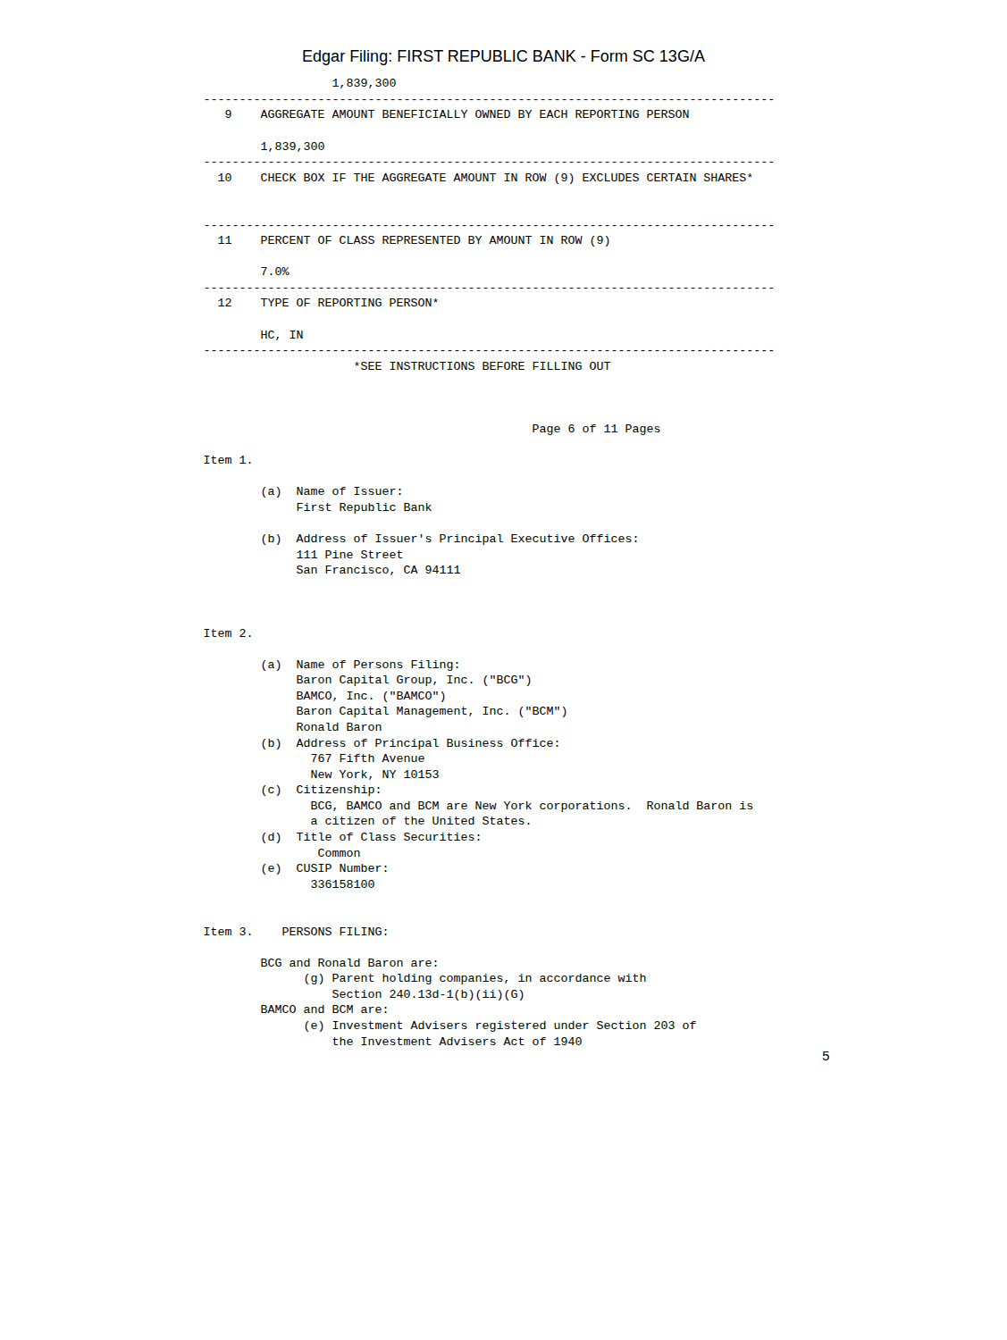Edgar Filing: FIRST REPUBLIC BANK - Form SC 13G/A
                  1,839,300
--------------------------------------------------------------------------------
   9    AGGREGATE AMOUNT BENEFICIALLY OWNED BY EACH REPORTING PERSON

        1,839,300
--------------------------------------------------------------------------------
  10    CHECK BOX IF THE AGGREGATE AMOUNT IN ROW (9) EXCLUDES CERTAIN SHARES*


--------------------------------------------------------------------------------
  11    PERCENT OF CLASS REPRESENTED BY AMOUNT IN ROW (9)

        7.0%
--------------------------------------------------------------------------------
  12    TYPE OF REPORTING PERSON*

        HC, IN
--------------------------------------------------------------------------------
                     *SEE INSTRUCTIONS BEFORE FILLING OUT



                                              Page 6 of 11 Pages

Item 1.

        (a)  Name of Issuer:
             First Republic Bank

        (b)  Address of Issuer's Principal Executive Offices:
             111 Pine Street
             San Francisco, CA 94111



Item 2.

        (a)  Name of Persons Filing:
             Baron Capital Group, Inc. ("BCG")
             BAMCO, Inc. ("BAMCO")
             Baron Capital Management, Inc. ("BCM")
             Ronald Baron
        (b)  Address of Principal Business Office:
               767 Fifth Avenue
               New York, NY 10153
        (c)  Citizenship:
               BCG, BAMCO and BCM are New York corporations.  Ronald Baron is
               a citizen of the United States.
        (d)  Title of Class Securities:
                Common
        (e)  CUSIP Number:
               336158100


Item 3.    PERSONS FILING:

        BCG and Ronald Baron are:
              (g) Parent holding companies, in accordance with
                  Section 240.13d-1(b)(ii)(G)
        BAMCO and BCM are:
              (e) Investment Advisers registered under Section 203 of
                  the Investment Advisers Act of 1940
5